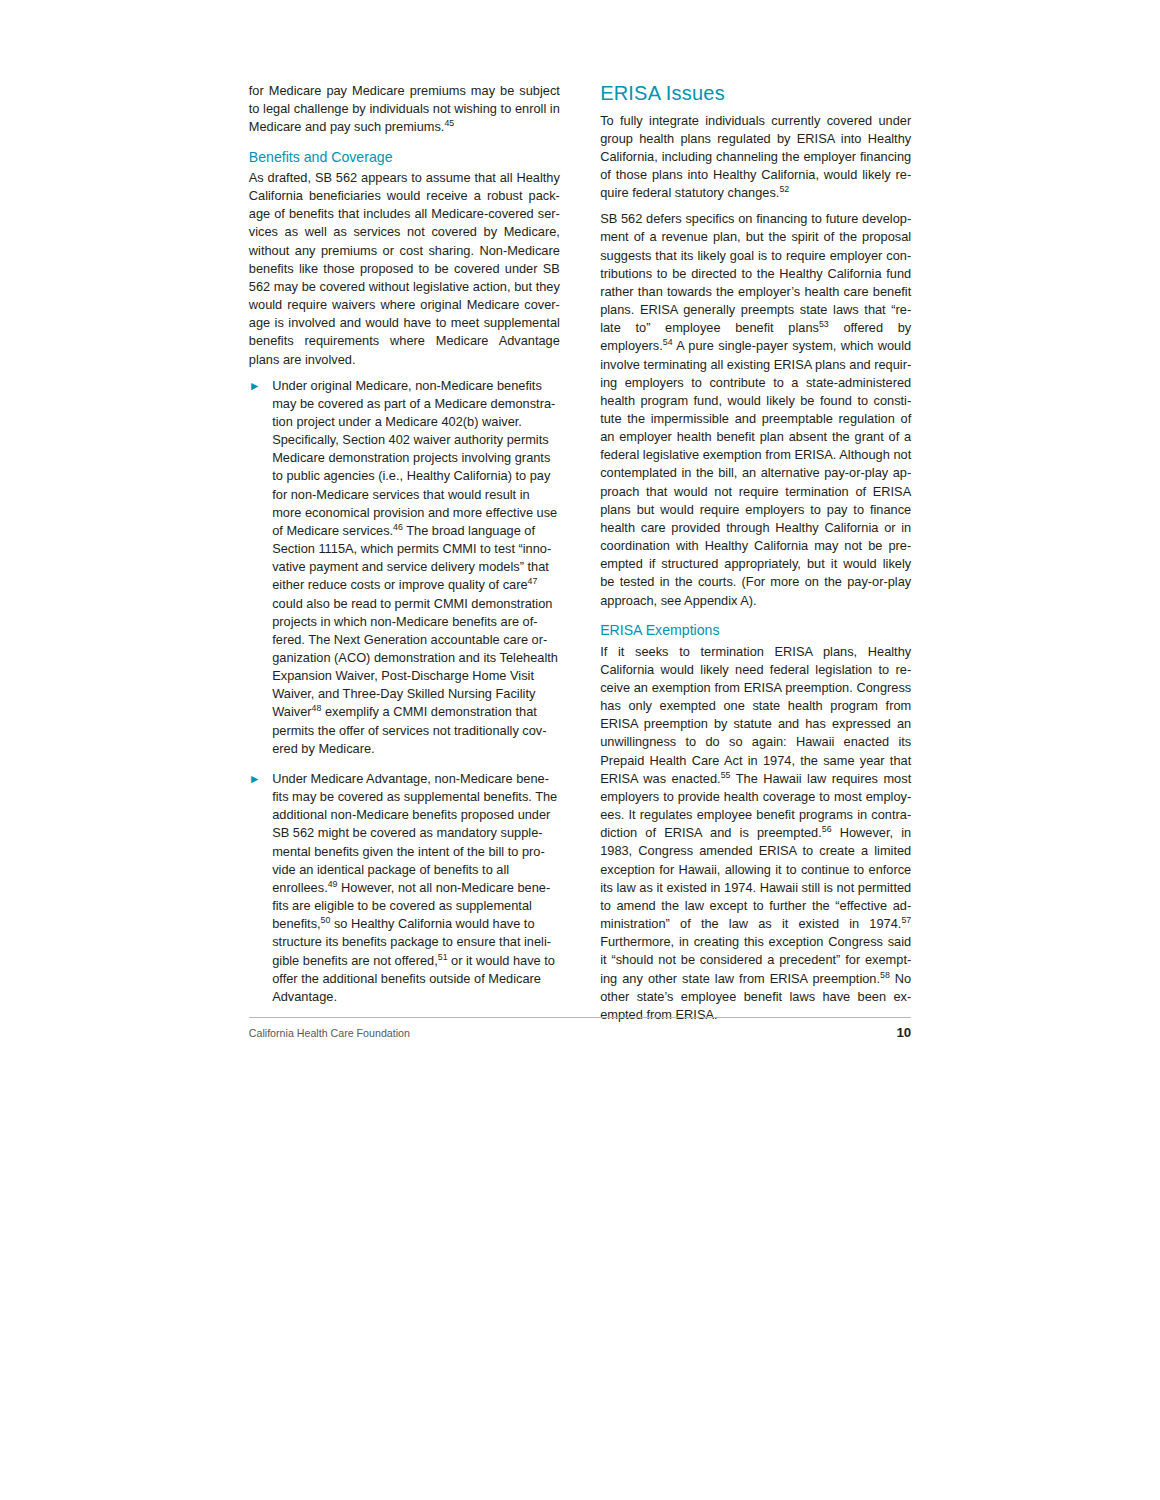for Medicare pay Medicare premiums may be subject to legal challenge by individuals not wishing to enroll in Medicare and pay such premiums.45
Benefits and Coverage
As drafted, SB 562 appears to assume that all Healthy California beneficiaries would receive a robust package of benefits that includes all Medicare-covered services as well as services not covered by Medicare, without any premiums or cost sharing. Non-Medicare benefits like those proposed to be covered under SB 562 may be covered without legislative action, but they would require waivers where original Medicare coverage is involved and would have to meet supplemental benefits requirements where Medicare Advantage plans are involved.
►
Under original Medicare, non-Medicare benefits may be covered as part of a Medicare demonstration project under a Medicare 402(b) waiver. Specifically, Section 402 waiver authority permits Medicare demonstration projects involving grants to public agencies (i.e., Healthy California) to pay for non-Medicare services that would result in more economical provision and more effective use of Medicare services.46 The broad language of Section 1115A, which permits CMMI to test “innovative payment and service delivery models” that either reduce costs or improve quality of care47 could also be read to permit CMMI demonstration projects in which non-Medicare benefits are offered. The Next Generation accountable care organization (ACO) demonstration and its Telehealth Expansion Waiver, Post-Discharge Home Visit Waiver, and Three-Day Skilled Nursing Facility Waiver48 exemplify a CMMI demonstration that permits the offer of services not traditionally covered by Medicare.
►
Under Medicare Advantage, non-Medicare benefits may be covered as supplemental benefits. The additional non-Medicare benefits proposed under SB 562 might be covered as mandatory supplemental benefits given the intent of the bill to provide an identical package of benefits to all enrollees.49 However, not all non-Medicare benefits are eligible to be covered as supplemental benefits,50 so Healthy California would have to structure its benefits package to ensure that ineligible benefits are not offered,51 or it would have to offer the additional benefits outside of Medicare Advantage.
ERISA Issues
To fully integrate individuals currently covered under group health plans regulated by ERISA into Healthy California, including channeling the employer financing of those plans into Healthy California, would likely require federal statutory changes.52
SB 562 defers specifics on financing to future development of a revenue plan, but the spirit of the proposal suggests that its likely goal is to require employer contributions to be directed to the Healthy California fund rather than towards the employer’s health care benefit plans. ERISA generally preempts state laws that “relate to” employee benefit plans53 offered by employers.54 A pure single-payer system, which would involve terminating all existing ERISA plans and requiring employers to contribute to a state-administered health program fund, would likely be found to constitute the impermissible and preemptable regulation of an employer health benefit plan absent the grant of a federal legislative exemption from ERISA. Although not contemplated in the bill, an alternative pay-or-play approach that would not require termination of ERISA plans but would require employers to pay to finance health care provided through Healthy California or in coordination with Healthy California may not be preempted if structured appropriately, but it would likely be tested in the courts. (For more on the pay-or-play approach, see Appendix A).
ERISA Exemptions
If it seeks to termination ERISA plans, Healthy California would likely need federal legislation to receive an exemption from ERISA preemption. Congress has only exempted one state health program from ERISA preemption by statute and has expressed an unwillingness to do so again: Hawaii enacted its Prepaid Health Care Act in 1974, the same year that ERISA was enacted.55 The Hawaii law requires most employers to provide health coverage to most employees. It regulates employee benefit programs in contradiction of ERISA and is preempted.56 However, in 1983, Congress amended ERISA to create a limited exception for Hawaii, allowing it to continue to enforce its law as it existed in 1974. Hawaii still is not permitted to amend the law except to further the “effective administration” of the law as it existed in 1974.57 Furthermore, in creating this exception Congress said it “should not be considered a precedent” for exempting any other state law from ERISA preemption.58 No other state’s employee benefit laws have been exempted from ERISA.
California Health Care Foundation 10